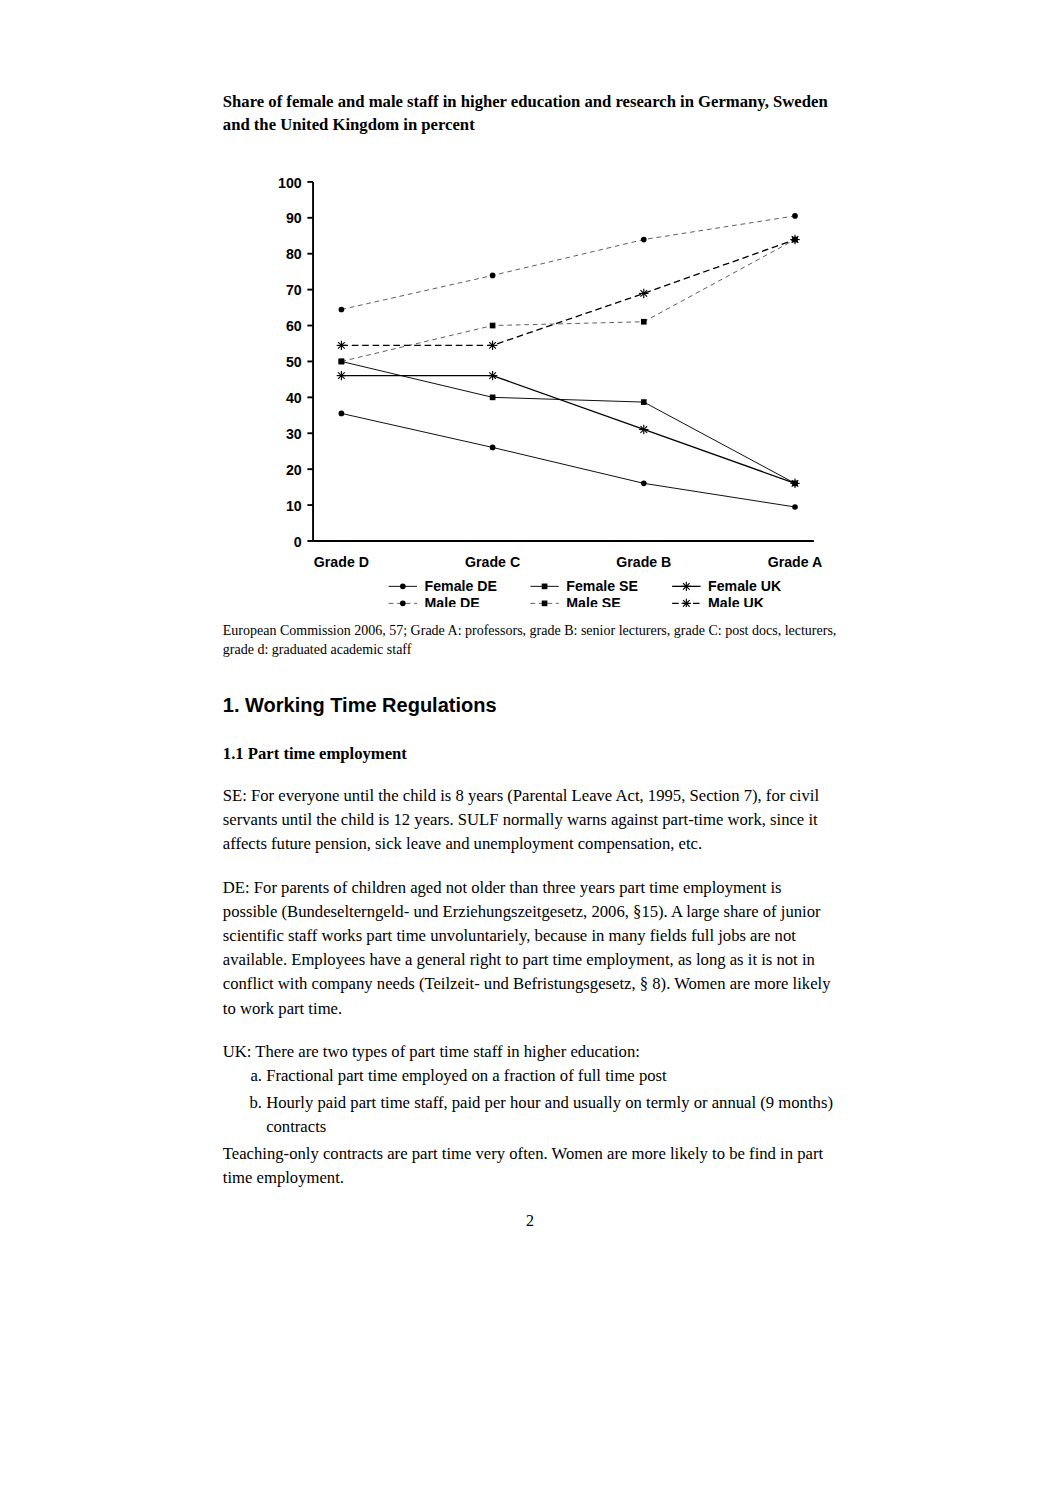Share of female and male staff in higher education and research in Germany, Sweden and the United Kingdom in percent
0 10 20 30 40 50 60 70 80 90 100 Grade D Grade C Grade B Grade A Female DE Female SE Female UK Male DE Male SE Male UK
European Commission 2006, 57; Grade A: professors, grade B: senior lecturers, grade C: post docs, lecturers, grade d: graduated academic staff
1. Working Time Regulations
1.1 Part time employment
SE: For everyone until the child is 8 years (Parental Leave Act, 1995, Section 7), for civil servants until the child is 12 years. SULF normally warns against part-time work, since it affects future pension, sick leave and unemployment compensation, etc.
DE: For parents of children aged not older than three years part time employment is possible (Bundeselterngeld- und Erziehungszeitgesetz, 2006, §15). A large share of junior scientific staff works part time unvoluntariely, because in many fields full jobs are not available. Employees have a general right to part time employment, as long as it is not in conflict with company needs (Teilzeit- und Befristungsgesetz, § 8). Women are more likely to work part time.
UK: There are two types of part time staff in higher education:
Fractional part time employed on a fraction of full time post
Hourly paid part time staff, paid per hour and usually on termly or annual (9 months) contracts
Teaching-only contracts are part time very often. Women are more likely to be find in part time employment.
2